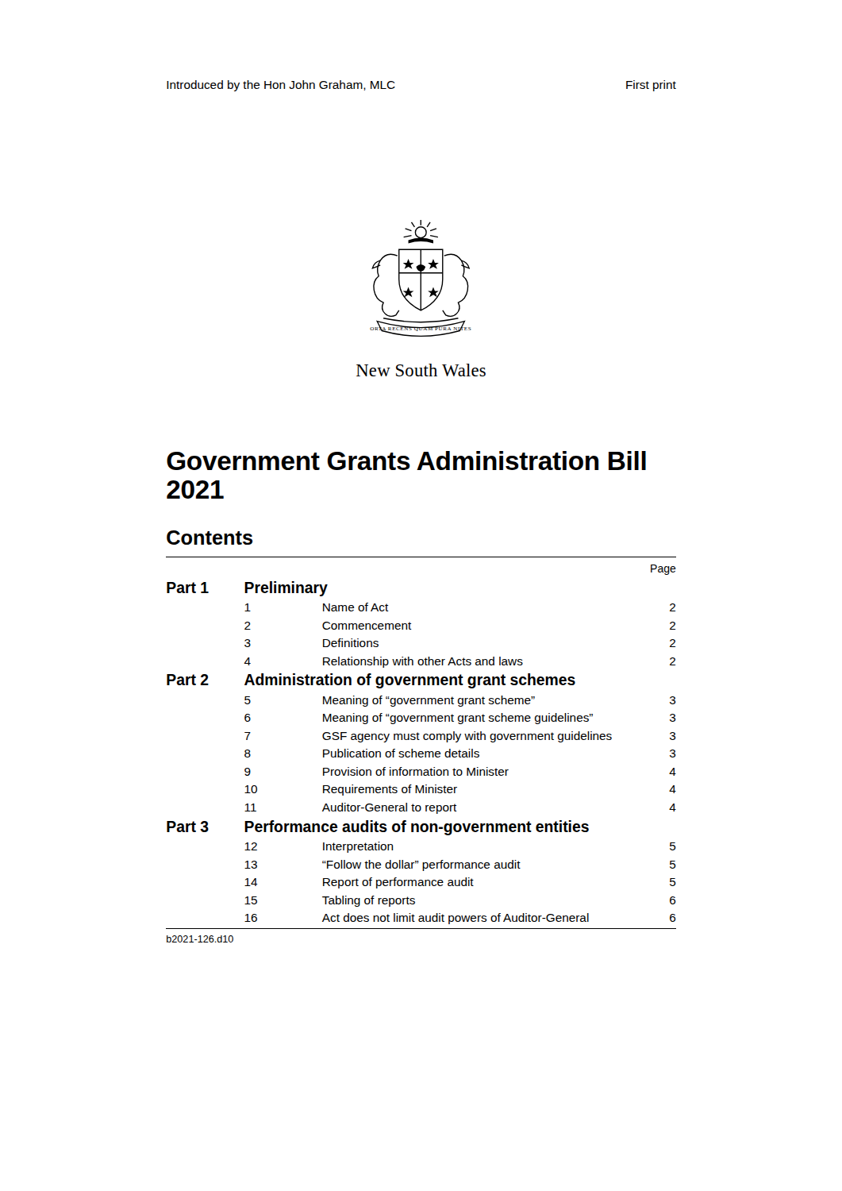Introduced by the Hon John Graham, MLC
First print
ORTA RECENS QUAM PURA NITES
New South Wales
Government Grants Administration Bill 2021
Contents
Page
| Part 1 | Preliminary | |
| | 1 | Name of Act | 2 |
| | 2 | Commencement | 2 |
| | 3 | Definitions | 2 |
| | 4 | Relationship with other Acts and laws | 2 |
| Part 2 | Administration of government grant schemes | |
| | 5 | Meaning of “government grant scheme” | 3 |
| | 6 | Meaning of “government grant scheme guidelines” | 3 |
| | 7 | GSF agency must comply with government guidelines | 3 |
| | 8 | Publication of scheme details | 3 |
| | 9 | Provision of information to Minister | 4 |
| | 10 | Requirements of Minister | 4 |
| | 11 | Auditor-General to report | 4 |
| Part 3 | Performance audits of non-government entities | |
| | 12 | Interpretation | 5 |
| | 13 | “Follow the dollar” performance audit | 5 |
| | 14 | Report of performance audit | 5 |
| | 15 | Tabling of reports | 6 |
| | 16 | Act does not limit audit powers of Auditor-General | 6 |
b2021-126.d10